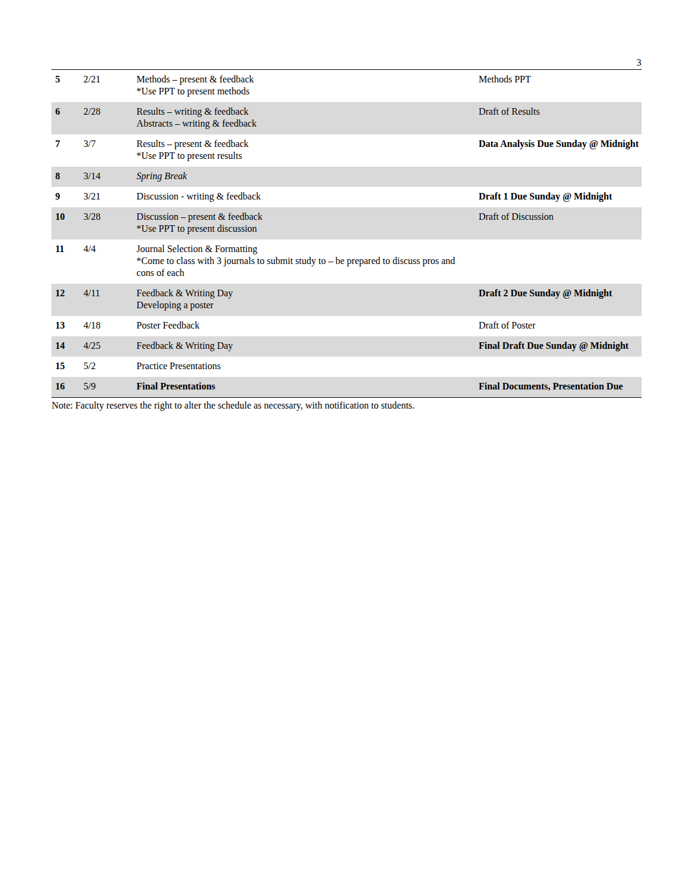3
| 5 | 2/21 | Methods – present & feedback *Use PPT to present methods | Methods PPT |
| 6 | 2/28 | Results – writing & feedback Abstracts – writing & feedback | Draft of Results |
| 7 | 3/7 | Results – present & feedback *Use PPT to present results | Data Analysis Due Sunday @ Midnight |
| 8 | 3/14 | Spring Break | |
| 9 | 3/21 | Discussion - writing & feedback | Draft 1 Due Sunday @ Midnight |
| 10 | 3/28 | Discussion – present & feedback *Use PPT to present discussion | Draft of Discussion |
| 11 | 4/4 | Journal Selection & Formatting *Come to class with 3 journals to submit study to – be prepared to discuss pros and cons of each | |
| 12 | 4/11 | Feedback & Writing Day Developing a poster | Draft 2 Due Sunday @ Midnight |
| 13 | 4/18 | Poster Feedback | Draft of Poster |
| 14 | 4/25 | Feedback & Writing Day | Final Draft Due Sunday @ Midnight |
| 15 | 5/2 | Practice Presentations | |
| 16 | 5/9 | Final Presentations | Final Documents, Presentation Due |
Note: Faculty reserves the right to alter the schedule as necessary, with notification to students.